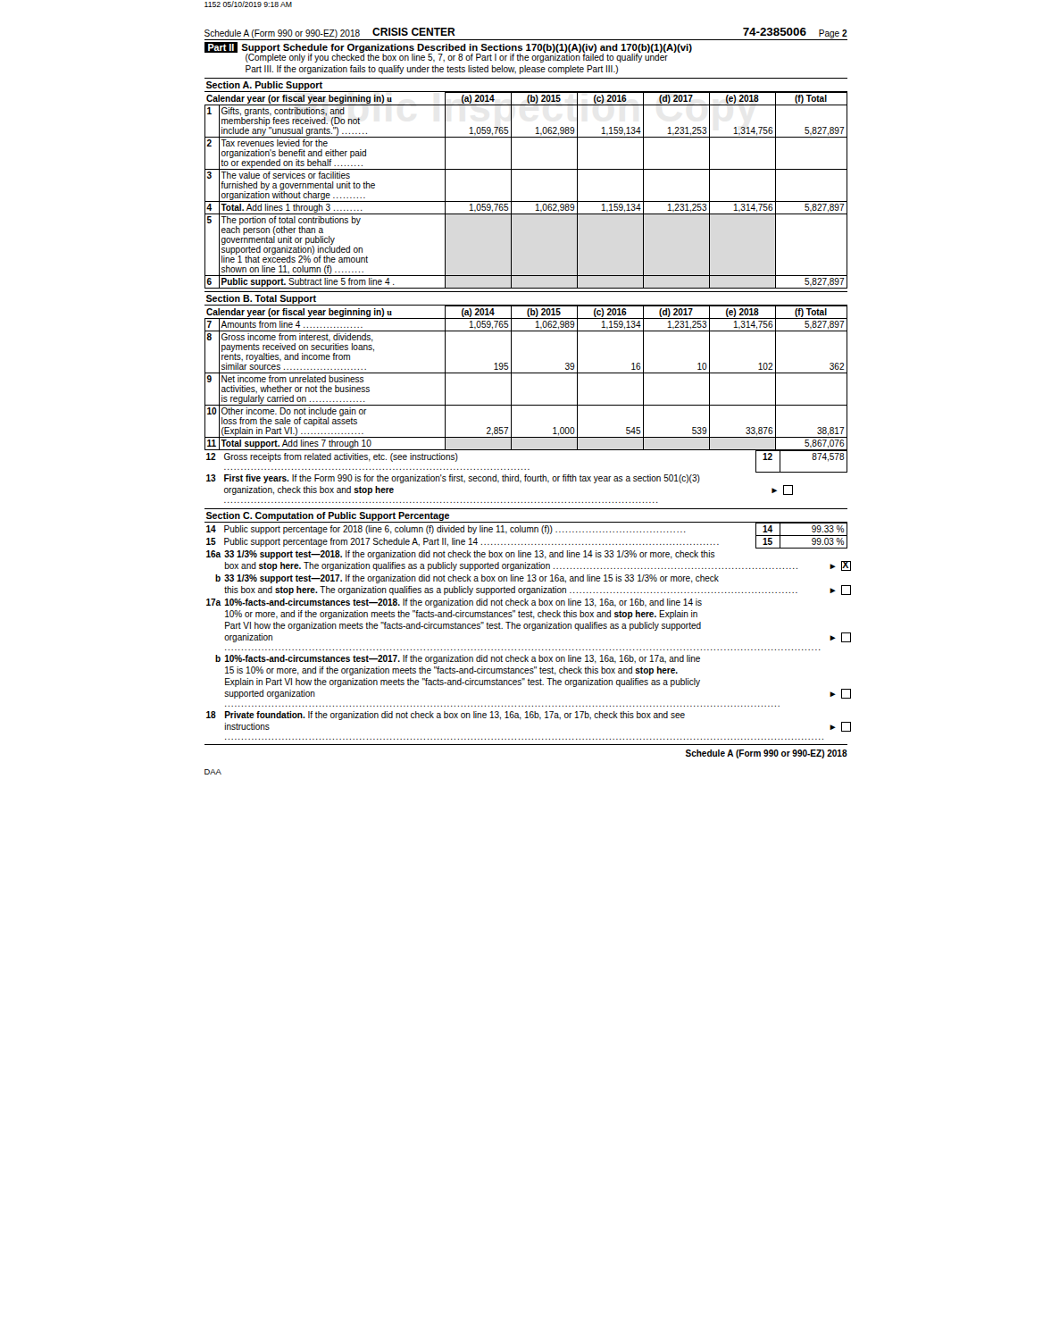1152 05/10/2019 9:18 AM
Public Inspection Copy
Schedule A (Form 990 or 990-EZ) 2018
CRISIS CENTER
74-2385006
Page 2
Part II
Support Schedule for Organizations Described in Sections 170(b)(1)(A)(iv) and 170(b)(1)(A)(vi)
(Complete only if you checked the box on line 5, 7, or 8 of Part I or if the organization failed to qualify under
Part III. If the organization fails to qualify under the tests listed below, please complete Part III.)
Section A. Public Support
| Calendar year (or fiscal year beginning in) u | (a) 2014 | (b) 2015 | (c) 2016 | (d) 2017 | (e) 2018 | (f) Total |
| 1 | Gifts, grants, contributions, and membership fees received. (Do not include any "unusual grants.") ........ | 1,059,765 | 1,062,989 | 1,159,134 | 1,231,253 | 1,314,756 | 5,827,897 |
| 2 | Tax revenues levied for the organization's benefit and either paid to or expended on its behalf ......... | | | | | | |
| 3 | The value of services or facilities furnished by a governmental unit to the organization without charge .......... | | | | | | |
| 4 | Total. Add lines 1 through 3 ......... | 1,059,765 | 1,062,989 | 1,159,134 | 1,231,253 | 1,314,756 | 5,827,897 |
| 5 | The portion of total contributions by each person (other than a governmental unit or publicly supported organization) included on line 1 that exceeds 2% of the amount shown on line 11, column (f) ......... | | | | | | |
| 6 | Public support. Subtract line 5 from line 4 . | | | | | | 5,827,897 |
Section B. Total Support
| Calendar year (or fiscal year beginning in) u | (a) 2014 | (b) 2015 | (c) 2016 | (d) 2017 | (e) 2018 | (f) Total |
| 7 | Amounts from line 4 .................. | 1,059,765 | 1,062,989 | 1,159,134 | 1,231,253 | 1,314,756 | 5,827,897 |
| 8 | Gross income from interest, dividends, payments received on securities loans, rents, royalties, and income from similar sources ......................... | 195 | 39 | 16 | 10 | 102 | 362 |
| 9 | Net income from unrelated business activities, whether or not the business is regularly carried on ................. | | | | | | |
| 10 | Other income. Do not include gain or loss from the sale of capital assets (Explain in Part VI.) ................... | 2,857 | 1,000 | 545 | 539 | 33,876 | 38,817 |
| 11 | Total support. Add lines 7 through 10 | | | | | | 5,867,076 |
| 12 | Gross receipts from related activities, etc. (see instructions) ........................................................................................... | 12 | 874,578 |
| 13 | First five years. If the Form 990 is for the organization's first, second, third, fourth, or fifth tax year as a section 501(c)(3) | | |
| | organization, check this box and stop here ................................................................................................................................. | ► | |
Section C. Computation of Public Support Percentage
| 14 | Public support percentage for 2018 (line 6, column (f) divided by line 11, column (f)) ....................................... | 14 | 99.33 % |
| 15 | Public support percentage from 2017 Schedule A, Part II, line 14 ....................................................................... | 15 | 99.03 % |
| 16a | 33 1/3% support test—2018. If the organization did not check the box on line 13, and line 14 is 33 1/3% or more, check this | | |
| | box and stop here. The organization qualifies as a publicly supported organization ......................................................................... | ► | |
| b | 33 1/3% support test—2017. If the organization did not check a box on line 13 or 16a, and line 15 is 33 1/3% or more, check | | |
| | this box and stop here. The organization qualifies as a publicly supported organization .................................................................... | ► | |
| 17a | 10%-facts-and-circumstances test—2018. If the organization did not check a box on line 13, 16a, or 16b, and line 14 is | | |
| | 10% or more, and if the organization meets the "facts-and-circumstances" test, check this box and stop here. Explain in | | |
| | Part VI how the organization meets the "facts-and-circumstances" test. The organization qualifies as a publicly supported | | |
| | organization ................................................................................................................................................................................. | ► | |
| b | 10%-facts-and-circumstances test—2017. If the organization did not check a box on line 13, 16a, 16b, or 17a, and line | | |
| | 15 is 10% or more, and if the organization meets the "facts-and-circumstances" test, check this box and stop here. | | |
| | Explain in Part VI how the organization meets the "facts-and-circumstances" test. The organization qualifies as a publicly | | |
| | supported organization ..................................................................................................................................................................... | ► | |
| 18 | Private foundation. If the organization did not check a box on line 13, 16a, 16b, 17a, or 17b, check this box and see | | |
| | instructions .................................................................................................................................................................................. | ► | |
Schedule A (Form 990 or 990-EZ) 2018
DAA